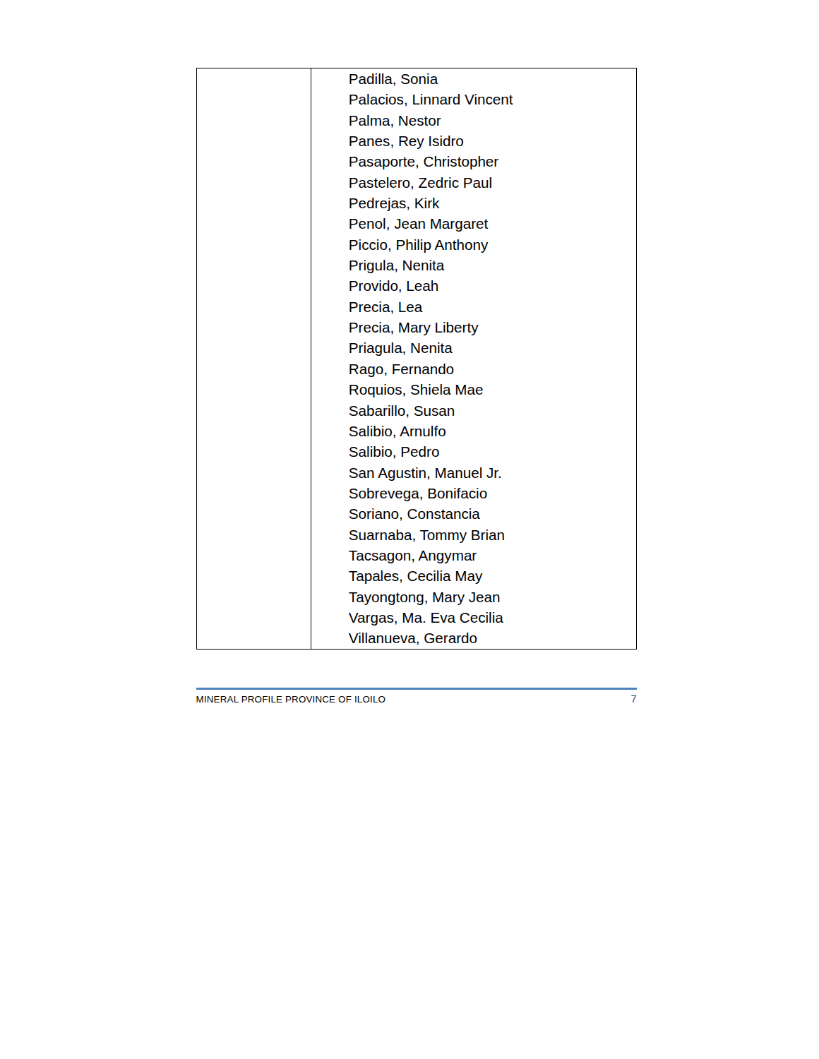| | Padilla, Sonia Palacios, Linnard Vincent Palma, Nestor Panes, Rey Isidro Pasaporte, Christopher Pastelero, Zedric Paul Pedrejas, Kirk Penol, Jean Margaret Piccio, Philip Anthony Prigula, Nenita Provido, Leah Precia, Lea Precia, Mary Liberty Priagula, Nenita Rago, Fernando Roquios, Shiela Mae Sabarillo, Susan Salibio, Arnulfo Salibio, Pedro San Agustin, Manuel Jr. Sobrevega, Bonifacio Soriano, Constancia Suarnaba, Tommy Brian Tacsagon, Angymar Tapales, Cecilia May Tayongtong, Mary Jean Vargas, Ma. Eva Cecilia Villanueva, Gerardo |
MINERAL PROFILE PROVINCE OF ILOILO 7